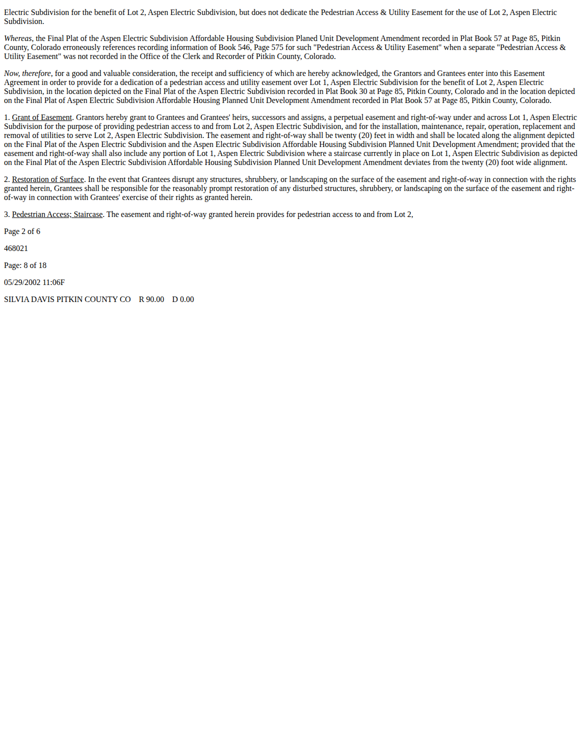Electric Subdivision for the benefit of Lot 2, Aspen Electric Subdivision, but does not dedicate the Pedestrian Access & Utility Easement for the use of Lot 2, Aspen Electric Subdivision.
Whereas, the Final Plat of the Aspen Electric Subdivision Affordable Housing Subdivision Planed Unit Development Amendment recorded in Plat Book 57 at Page 85, Pitkin County, Colorado erroneously references recording information of Book 546, Page 575 for such "Pedestrian Access & Utility Easement" when a separate "Pedestrian Access & Utility Easement" was not recorded in the Office of the Clerk and Recorder of Pitkin County, Colorado.
Now, therefore, for a good and valuable consideration, the receipt and sufficiency of which are hereby acknowledged, the Grantors and Grantees enter into this Easement Agreement in order to provide for a dedication of a pedestrian access and utility easement over Lot 1, Aspen Electric Subdivision for the benefit of Lot 2, Aspen Electric Subdivision, in the location depicted on the Final Plat of the Aspen Electric Subdivision recorded in Plat Book 30 at Page 85, Pitkin County, Colorado and in the location depicted on the Final Plat of Aspen Electric Subdivision Affordable Housing Planned Unit Development Amendment recorded in Plat Book 57 at Page 85, Pitkin County, Colorado.
1. Grant of Easement. Grantors hereby grant to Grantees and Grantees' heirs, successors and assigns, a perpetual easement and right-of-way under and across Lot 1, Aspen Electric Subdivision for the purpose of providing pedestrian access to and from Lot 2, Aspen Electric Subdivision, and for the installation, maintenance, repair, operation, replacement and removal of utilities to serve Lot 2, Aspen Electric Subdivision. The easement and right-of-way shall be twenty (20) feet in width and shall be located along the alignment depicted on the Final Plat of the Aspen Electric Subdivision and the Aspen Electric Subdivision Affordable Housing Subdivision Planned Unit Development Amendment; provided that the easement and right-of-way shall also include any portion of Lot 1, Aspen Electric Subdivision where a staircase currently in place on Lot 1, Aspen Electric Subdivision as depicted on the Final Plat of the Aspen Electric Subdivision Affordable Housing Subdivision Planned Unit Development Amendment deviates from the twenty (20) foot wide alignment.
2. Restoration of Surface. In the event that Grantees disrupt any structures, shrubbery, or landscaping on the surface of the easement and right-of-way in connection with the rights granted herein, Grantees shall be responsible for the reasonably prompt restoration of any disturbed structures, shrubbery, or landscaping on the surface of the easement and right-of-way in connection with Grantees' exercise of their rights as granted herein.
3. Pedestrian Access; Staircase. The easement and right-of-way granted herein provides for pedestrian access to and from Lot 2,
Page 2 of 6
468021
Page: 8 of 18
05/29/2002 11:06F
SILVIA DAVIS PITKIN COUNTY CO R 90.00 D 0.00